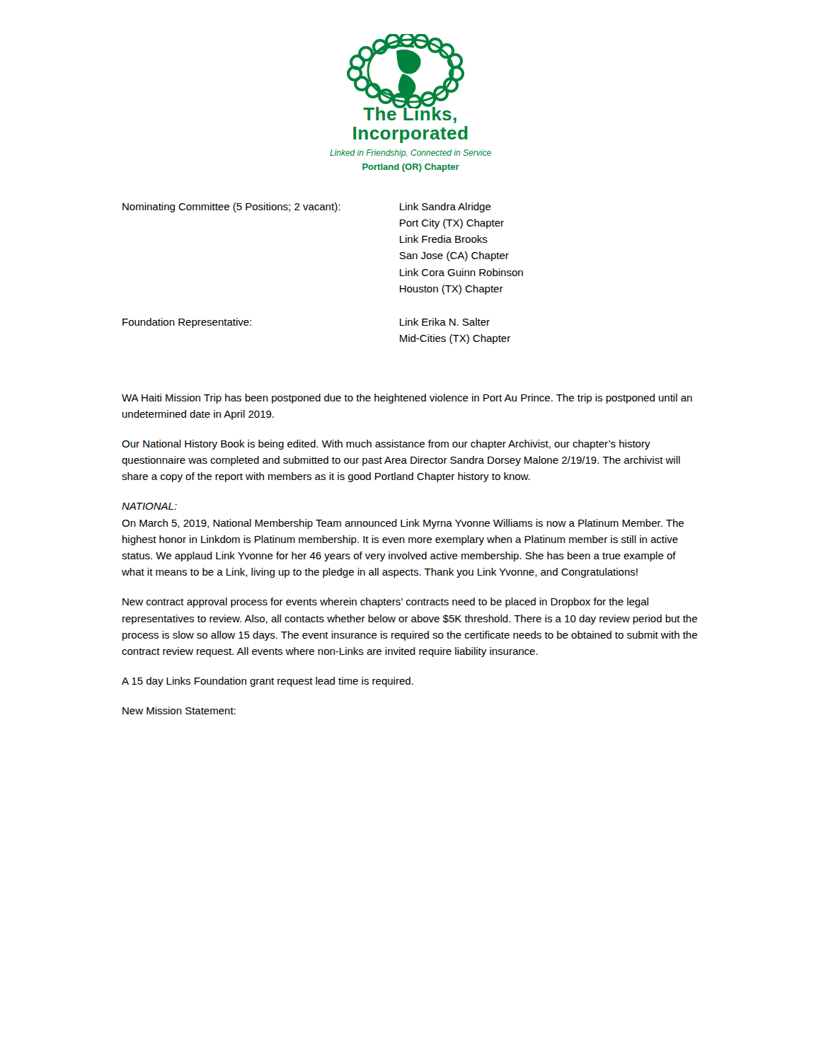The Links,
Incorporated
Linked in Friendship, Connected in Service
Portland (OR) Chapter
| Nominating Committee (5 Positions; 2 vacant): | Link Sandra Alridge Port City (TX) Chapter Link Fredia Brooks San Jose (CA) Chapter Link Cora Guinn Robinson Houston (TX) Chapter |
| Foundation Representative: | Link Erika N. Salter Mid-Cities (TX) Chapter |
WA Haiti Mission Trip has been postponed due to the heightened violence in Port Au Prince. The trip is postponed until an undetermined date in April 2019.
Our National History Book is being edited. With much assistance from our chapter Archivist, our chapter’s history questionnaire was completed and submitted to our past Area Director Sandra Dorsey Malone 2/19/19. The archivist will share a copy of the report with members as it is good Portland Chapter history to know.
NATIONAL:
On March 5, 2019, National Membership Team announced Link Myrna Yvonne Williams is now a Platinum Member. The highest honor in Linkdom is Platinum membership. It is even more exemplary when a Platinum member is still in active status. We applaud Link Yvonne for her 46 years of very involved active membership. She has been a true example of what it means to be a Link, living up to the pledge in all aspects. Thank you Link Yvonne, and Congratulations!
New contract approval process for events wherein chapters’ contracts need to be placed in Dropbox for the legal representatives to review. Also, all contacts whether below or above $5K threshold. There is a 10 day review period but the process is slow so allow 15 days. The event insurance is required so the certificate needs to be obtained to submit with the contract review request. All events where non-Links are invited require liability insurance.
A 15 day Links Foundation grant request lead time is required.
New Mission Statement: